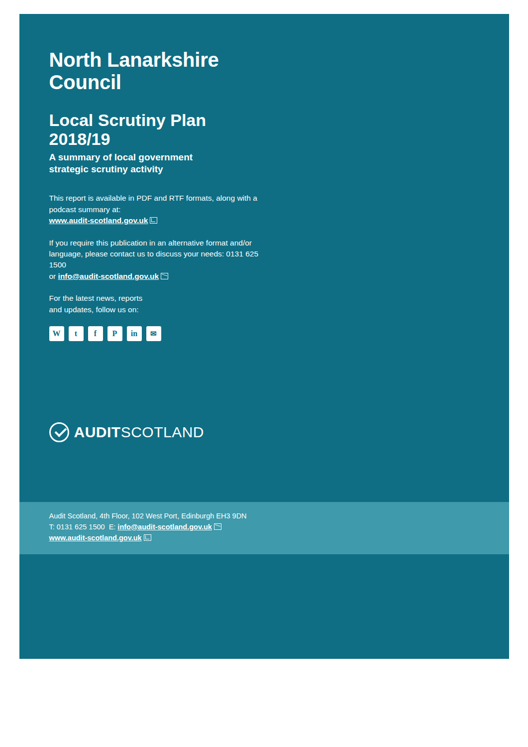North Lanarkshire
Council
Local Scrutiny Plan
2018/19
A summary of local government
strategic scrutiny activity
This report is available in PDF and RTF formats, along with a podcast summary at:
www.audit-scotland.gov.uk
If you require this publication in an alternative format and/or language, please contact us to discuss your needs: 0131 625 1500
or info@audit-scotland.gov.uk
For the latest news, reports
and updates, follow us on:
W
t
f
P
in
✉
AUDITSCOTLAND
Audit Scotland, 4th Floor, 102 West Port, Edinburgh EH3 9DN
T: 0131 625 1500 E: info@audit-scotland.gov.uk
www.audit-scotland.gov.uk